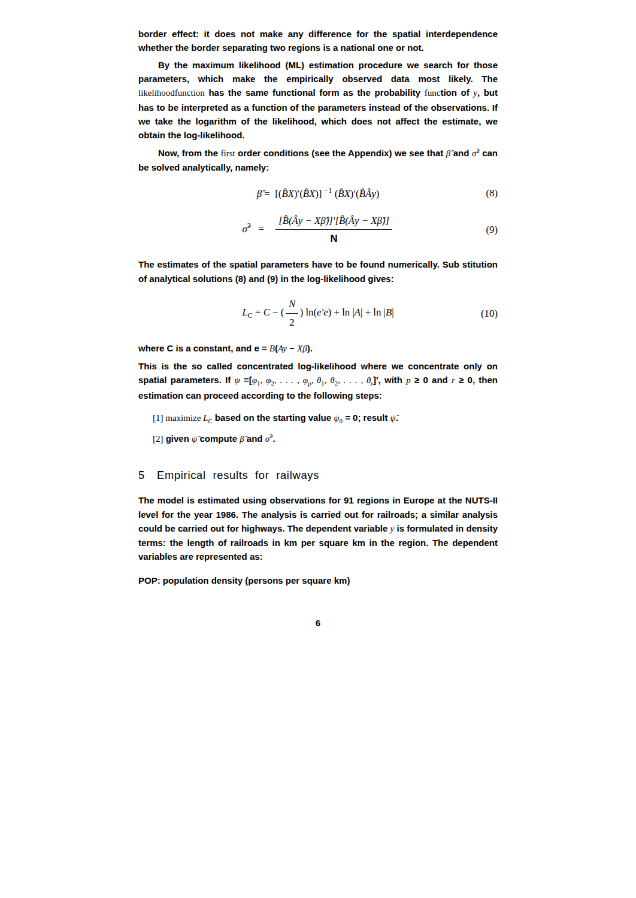border effect: it does not make any difference for the spatial interdependence whether the border separating two regions is a national one or not.
By the maximum likelihood (ML) estimation procedure we search for those parameters, which make the empirically observed data most likely. The likelihoodfunction has the same functional form as the probability function of y, but has to be interpreted as a function of the parameters instead of the observations. If we take the logarithm of the likelihood, which does not affect the estimate, we obtain the log-likelihood.
Now, from the first order conditions (see the Appendix) we see that β̂ and σ̂2 can be solved analytically, namely:
β̂ = [(B̂X)′(B̂X)] −1 (B̂X)′(B̂Ây) (8)
σ̂2 = [B̂(Ây − Xβ̂)]′[B̂(Ây − Xβ̂)] N (9)
The estimates of the spatial parameters have to be found numerically. Sub stitution of analytical solutions (8) and (9) in the log-likelihood gives:
LC = C − (N 2) ln(e′e) + ln |A| + ln |B| (10)
where C is a constant, and e = B(Ay − Xβ).
This is the so called concentrated log-likelihood where we concentrate only on spatial parameters. If ψ =[φ1, φ2, . . . , φp, θ1, θ2, . . . , θr]′, with p ≥ 0 and r ≥ 0, then estimation can proceed according to the following steps:
[1] maximize LC based on the starting value ψ0 = 0; result ψ̂.
[2] given ψ̂ compute β̂ and σ̂2.
5 Empirical results for railways
The model is estimated using observations for 91 regions in Europe at the NUTS-II level for the year 1986. The analysis is carried out for railroads; a similar analysis could be carried out for highways. The dependent variable y is formulated in density terms: the length of railroads in km per square km in the region. The dependent variables are represented as:
POP: population density (persons per square km)
6